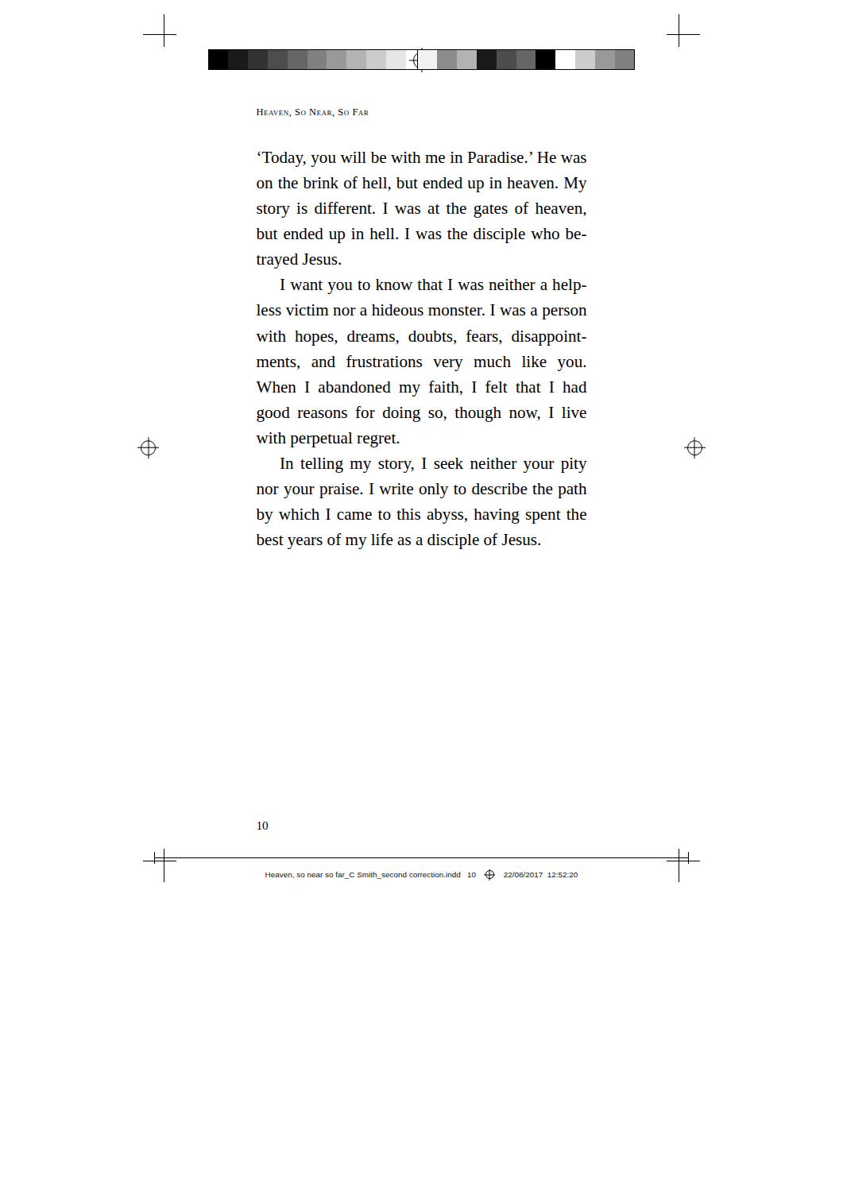Heaven, So Near, So Far
‘Today, you will be with me in Paradise.’ He was on the brink of hell, but ended up in heaven. My story is different. I was at the gates of heaven, but ended up in hell. I was the disciple who betrayed Jesus.
I want you to know that I was neither a helpless victim nor a hideous monster. I was a person with hopes, dreams, doubts, fears, disappointments, and frustrations very much like you. When I abandoned my faith, I felt that I had good reasons for doing so, though now, I live with perpetual regret.
In telling my story, I seek neither your pity nor your praise. I write only to describe the path by which I came to this abyss, having spent the best years of my life as a disciple of Jesus.
10
Heaven, so near so far_C Smith_second correction.indd 10 22/08/2017 12:52:20